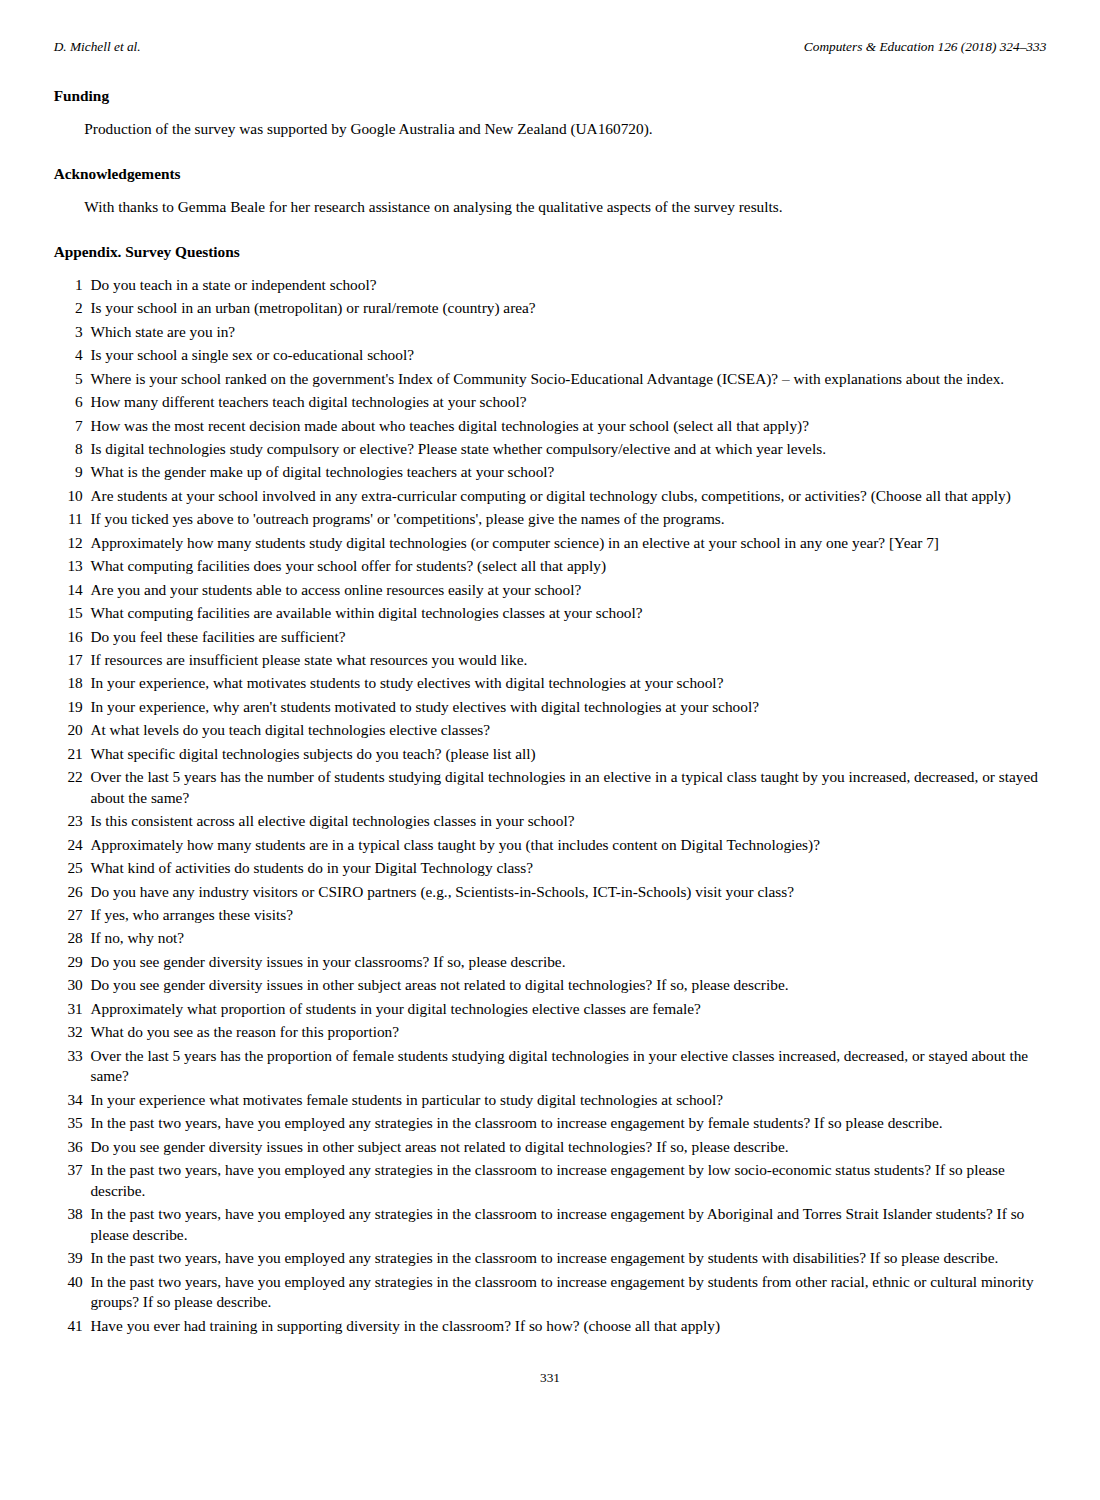D. Michell et al. Computers & Education 126 (2018) 324–333
Funding
Production of the survey was supported by Google Australia and New Zealand (UA160720).
Acknowledgements
With thanks to Gemma Beale for her research assistance on analysing the qualitative aspects of the survey results.
Appendix. Survey Questions
Do you teach in a state or independent school?
Is your school in an urban (metropolitan) or rural/remote (country) area?
Which state are you in?
Is your school a single sex or co-educational school?
Where is your school ranked on the government's Index of Community Socio-Educational Advantage (ICSEA)? – with explanations about the index.
How many different teachers teach digital technologies at your school?
How was the most recent decision made about who teaches digital technologies at your school (select all that apply)?
Is digital technologies study compulsory or elective? Please state whether compulsory/elective and at which year levels.
What is the gender make up of digital technologies teachers at your school?
Are students at your school involved in any extra-curricular computing or digital technology clubs, competitions, or activities? (Choose all that apply)
If you ticked yes above to 'outreach programs' or 'competitions', please give the names of the programs.
Approximately how many students study digital technologies (or computer science) in an elective at your school in any one year? [Year 7]
What computing facilities does your school offer for students? (select all that apply)
Are you and your students able to access online resources easily at your school?
What computing facilities are available within digital technologies classes at your school?
Do you feel these facilities are sufficient?
If resources are insufficient please state what resources you would like.
In your experience, what motivates students to study electives with digital technologies at your school?
In your experience, why aren't students motivated to study electives with digital technologies at your school?
At what levels do you teach digital technologies elective classes?
What specific digital technologies subjects do you teach? (please list all)
Over the last 5 years has the number of students studying digital technologies in an elective in a typical class taught by you increased, decreased, or stayed about the same?
Is this consistent across all elective digital technologies classes in your school?
Approximately how many students are in a typical class taught by you (that includes content on Digital Technologies)?
What kind of activities do students do in your Digital Technology class?
Do you have any industry visitors or CSIRO partners (e.g., Scientists-in-Schools, ICT-in-Schools) visit your class?
If yes, who arranges these visits?
If no, why not?
Do you see gender diversity issues in your classrooms? If so, please describe.
Do you see gender diversity issues in other subject areas not related to digital technologies? If so, please describe.
Approximately what proportion of students in your digital technologies elective classes are female?
What do you see as the reason for this proportion?
Over the last 5 years has the proportion of female students studying digital technologies in your elective classes increased, decreased, or stayed about the same?
In your experience what motivates female students in particular to study digital technologies at school?
In the past two years, have you employed any strategies in the classroom to increase engagement by female students? If so please describe.
Do you see gender diversity issues in other subject areas not related to digital technologies? If so, please describe.
In the past two years, have you employed any strategies in the classroom to increase engagement by low socio-economic status students? If so please describe.
In the past two years, have you employed any strategies in the classroom to increase engagement by Aboriginal and Torres Strait Islander students? If so please describe.
In the past two years, have you employed any strategies in the classroom to increase engagement by students with disabilities? If so please describe.
In the past two years, have you employed any strategies in the classroom to increase engagement by students from other racial, ethnic or cultural minority groups? If so please describe.
Have you ever had training in supporting diversity in the classroom? If so how? (choose all that apply)
331